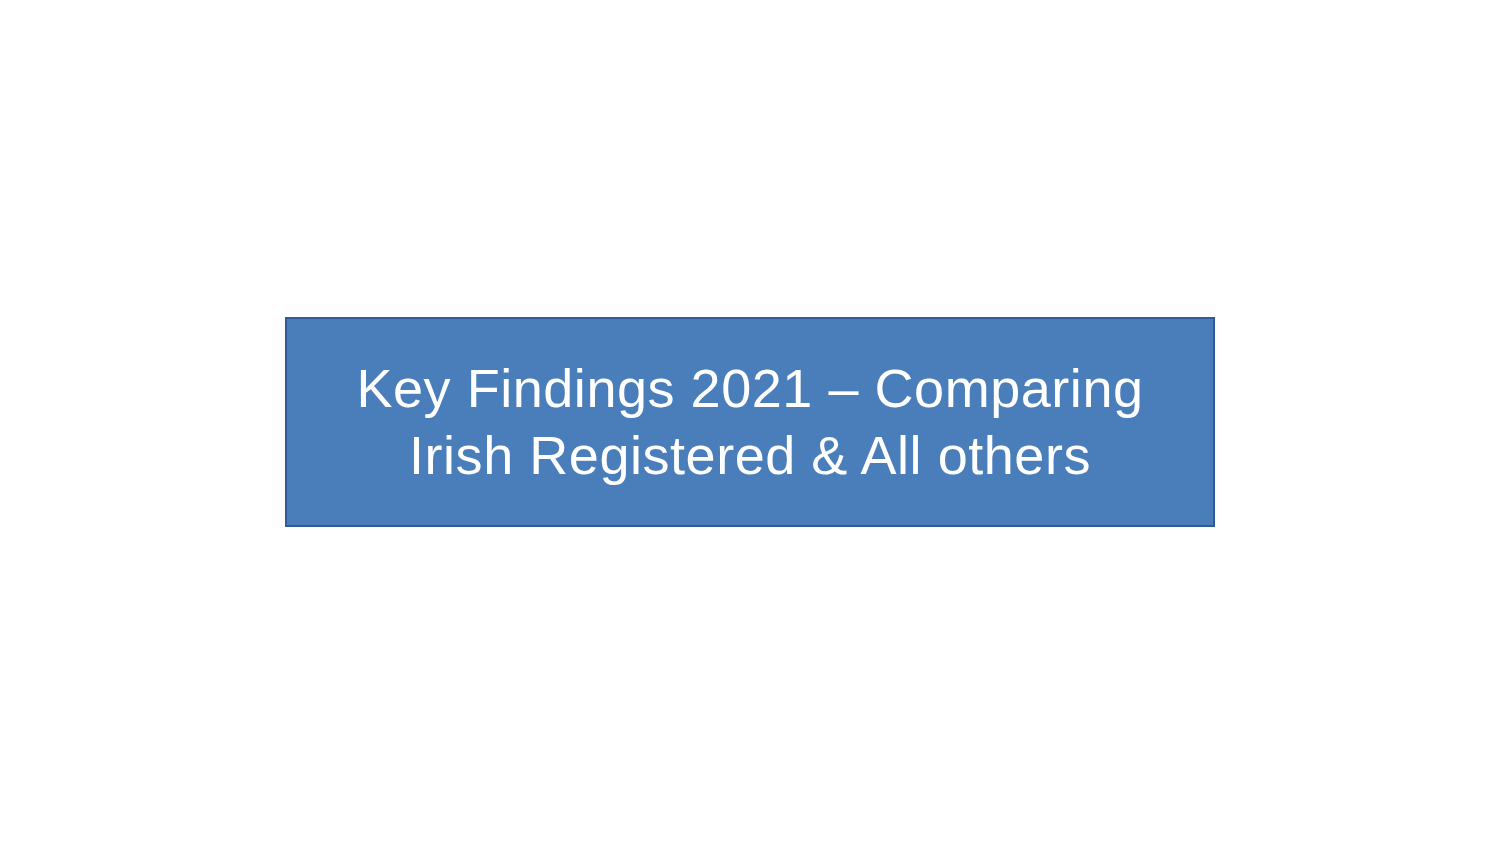Key Findings 2021 – Comparing Irish Registered & All others